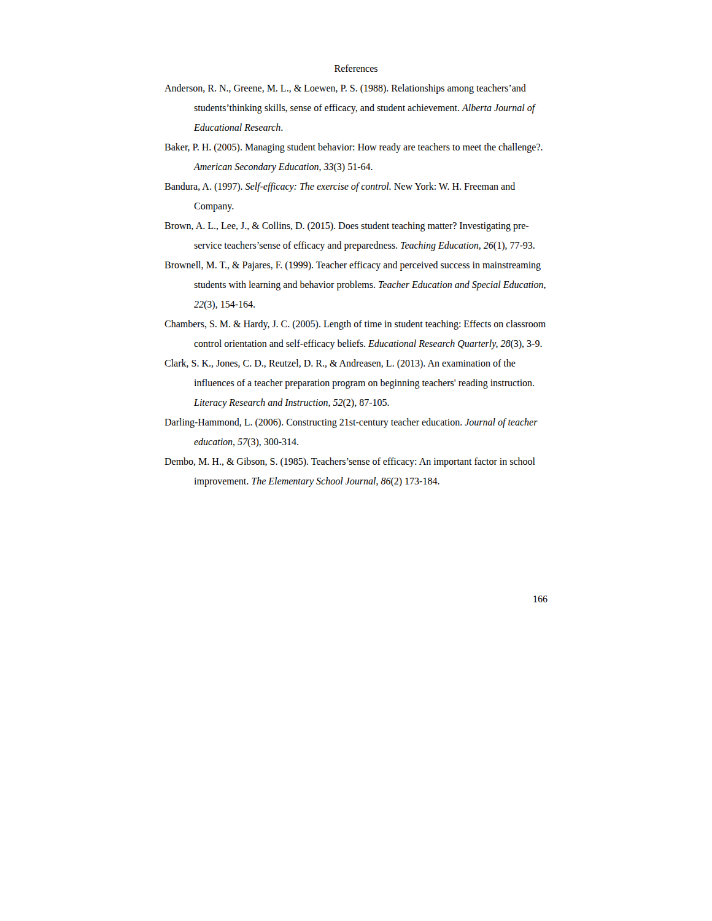References
Anderson, R. N., Greene, M. L., & Loewen, P. S. (1988). Relationships among teachers’and students’thinking skills, sense of efficacy, and student achievement. Alberta Journal of Educational Research.
Baker, P. H. (2005). Managing student behavior: How ready are teachers to meet the challenge?. American Secondary Education, 33(3) 51-64.
Bandura, A. (1997). Self-efficacy: The exercise of control. New York: W. H. Freeman and Company.
Brown, A. L., Lee, J., & Collins, D. (2015). Does student teaching matter? Investigating pre-service teachers’sense of efficacy and preparedness. Teaching Education, 26(1), 77-93.
Brownell, M. T., & Pajares, F. (1999). Teacher efficacy and perceived success in mainstreaming students with learning and behavior problems. Teacher Education and Special Education, 22(3), 154-164.
Chambers, S. M. & Hardy, J. C. (2005). Length of time in student teaching: Effects on classroom control orientation and self-efficacy beliefs. Educational Research Quarterly, 28(3), 3-9.
Clark, S. K., Jones, C. D., Reutzel, D. R., & Andreasen, L. (2013). An examination of the influences of a teacher preparation program on beginning teachers' reading instruction. Literacy Research and Instruction, 52(2), 87-105.
Darling-Hammond, L. (2006). Constructing 21st-century teacher education. Journal of teacher education, 57(3), 300-314.
Dembo, M. H., & Gibson, S. (1985). Teachers’sense of efficacy: An important factor in school improvement. The Elementary School Journal, 86(2) 173-184.
166